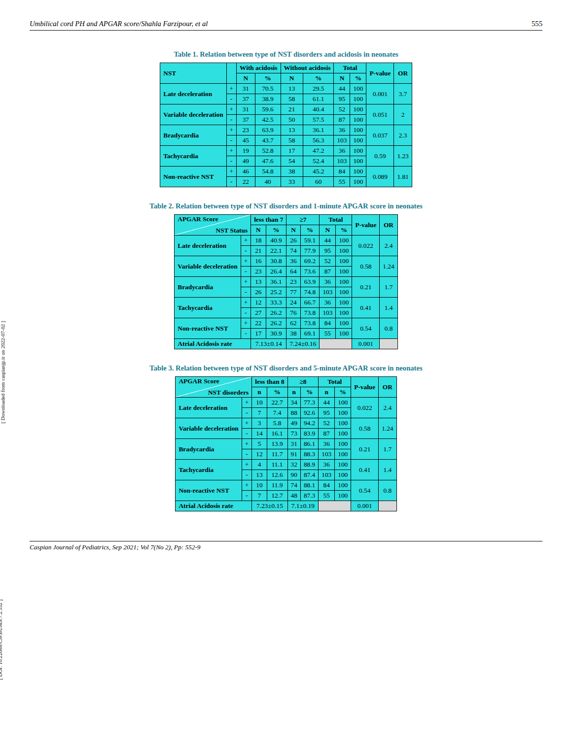Umbilical cord PH and APGAR score/Shahla Farzipour, et al 555
Table 1. Relation between type of NST disorders and acidosis in neonates
| NST | | With acidosis | Without acidosis | Total | P-value | OR |
| --- | --- | --- | --- | --- | --- | --- |
| N | % | N | % | N | % |
| Late deceleration | + | 31 | 70.5 | 13 | 29.5 | 44 | 100 | 0.001 | 3.7 |
| - | 37 | 38.9 | 58 | 61.1 | 95 | 100 |
| Variable deceleration | + | 31 | 59.6 | 21 | 40.4 | 52 | 100 | 0.051 | 2 |
| - | 37 | 42.5 | 50 | 57.5 | 87 | 100 |
| Bradycardia | + | 23 | 63.9 | 13 | 36.1 | 36 | 100 | 0.037 | 2.3 |
| - | 45 | 43.7 | 58 | 56.3 | 103 | 100 |
| Tachycardia | + | 19 | 52.8 | 17 | 47.2 | 36 | 100 | 0.59 | 1.23 |
| - | 49 | 47.6 | 54 | 52.4 | 103 | 100 |
| Non-reactive NST | + | 46 | 54.8 | 38 | 45.2 | 84 | 100 | 0.089 | 1.81 |
| - | 22 | 40 | 33 | 60 | 55 | 100 |
Table 2. Relation between type of NST disorders and 1-minute APGAR score in neonates
| APGAR Score NST Status | less than 7 | ≥7 | Total | P-value | OR |
| --- | --- | --- | --- | --- | --- |
| N | % | N | % | N | % |
| Late deceleration | + | 18 | 40.9 | 26 | 59.1 | 44 | 100 | 0.022 | 2.4 |
| - | 21 | 22.1 | 74 | 77.9 | 95 | 100 |
| Variable deceleration | + | 16 | 30.8 | 36 | 69.2 | 52 | 100 | 0.58 | 1.24 |
| - | 23 | 26.4 | 64 | 73.6 | 87 | 100 |
| Bradycardia | + | 13 | 36.1 | 23 | 63.9 | 36 | 100 | 0.21 | 1.7 |
| - | 26 | 25.2 | 77 | 74.8 | 103 | 100 |
| Tachycardia | + | 12 | 33.3 | 24 | 66.7 | 36 | 100 | 0.41 | 1.4 |
| - | 27 | 26.2 | 76 | 73.8 | 103 | 100 |
| Non-reactive NST | + | 22 | 26.2 | 62 | 73.8 | 84 | 100 | 0.54 | 0.8 |
| - | 17 | 30.9 | 38 | 69.1 | 55 | 100 |
| Atrial Acidosis rate | 7.13±0.14 | 7.24±0.16 | | 0.001 | |
Table 3. Relation between type of NST disorders and 5-minute APGAR score in neonates
| APGAR Score NST disorders | less than 8 | ≥8 | Total | P-value | OR |
| --- | --- | --- | --- | --- | --- |
| n | % | n | % | n | % |
| Late deceleration | + | 10 | 22.7 | 34 | 77.3 | 44 | 100 | 0.022 | 2.4 |
| - | 7 | 7.4 | 88 | 92.6 | 95 | 100 |
| Variable deceleration | + | 3 | 5.8 | 49 | 94.2 | 52 | 100 | 0.58 | 1.24 |
| - | 14 | 16.1 | 73 | 83.9 | 87 | 100 |
| Bradycardia | + | 5 | 13.9 | 31 | 86.1 | 36 | 100 | 0.21 | 1.7 |
| - | 12 | 11.7 | 91 | 88.3 | 103 | 100 |
| Tachycardia | + | 4 | 11.1 | 32 | 88.9 | 36 | 100 | 0.41 | 1.4 |
| - | 13 | 12.6 | 90 | 87.4 | 103 | 100 |
| Non-reactive NST | + | 10 | 11.9 | 74 | 88.1 | 84 | 100 | 0.54 | 0.8 |
| - | 7 | 12.7 | 48 | 87.3 | 55 | 100 |
| Atrial Acidosis rate | 7.23±0.15 | 7.1±0.19 | | 0.001 | |
Caspian Journal of Pediatrics, Sep 2021; Vol 7(No 2), Pp: 552-9
[ Downloaded from caspianjp.ir on 2022-07-02 ]
[ DOI: 10.22088/CJP.BUMS.7.2.552 ]